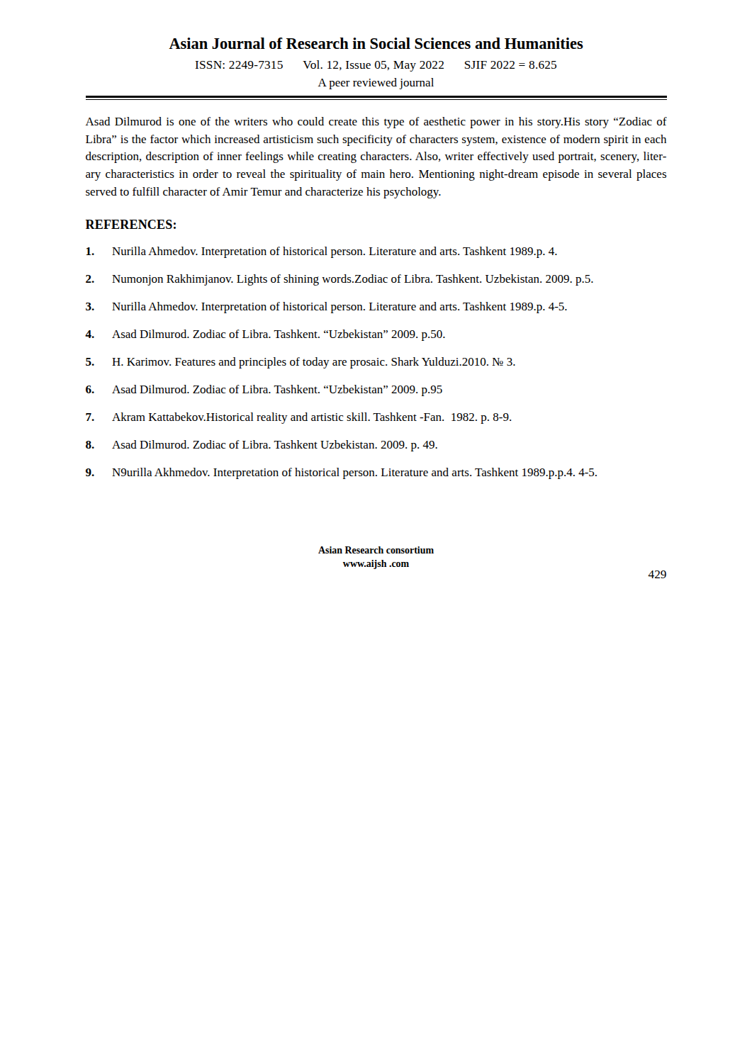Asian Journal of Research in Social Sciences and Humanities
ISSN: 2249-7315 Vol. 12, Issue 05, May 2022 SJIF 2022 = 8.625
A peer reviewed journal
Asad Dilmurod is one of the writers who could create this type of aesthetic power in his story.His story “Zodiac of Libra” is the factor which increased artisticism such specificity of characters system, existence of modern spirit in each description, description of inner feelings while creating characters. Also, writer effectively used portrait, scenery, literary characteristics in order to reveal the spirituality of main hero. Mentioning night-dream episode in several places served to fulfill character of Amir Temur and characterize his psychology.
REFERENCES:
Nurilla Ahmedov. Interpretation of historical person. Literature and arts. Tashkent 1989.p. 4.
Numonjon Rakhimjanov. Lights of shining words.Zodiac of Libra. Tashkent. Uzbekistan. 2009. p.5.
Nurilla Ahmedov. Interpretation of historical person. Literature and arts. Tashkent 1989.p. 4-5.
Asad Dilmurod. Zodiac of Libra. Tashkent. “Uzbekistan” 2009. p.50.
H. Karimov. Features and principles of today are prosaic. Shark Yulduzi.2010. № 3.
Asad Dilmurod. Zodiac of Libra. Tashkent. “Uzbekistan” 2009. p.95
Akram Kattabekov.Historical reality and artistic skill. Tashkent -Fan. 1982. p. 8-9.
Asad Dilmurod. Zodiac of Libra. Tashkent Uzbekistan. 2009. p. 49.
N9urilla Akhmedov. Interpretation of historical person. Literature and arts. Tashkent 1989.p.p.4. 4-5.
Asian Research consortium
www.aijsh .com
429